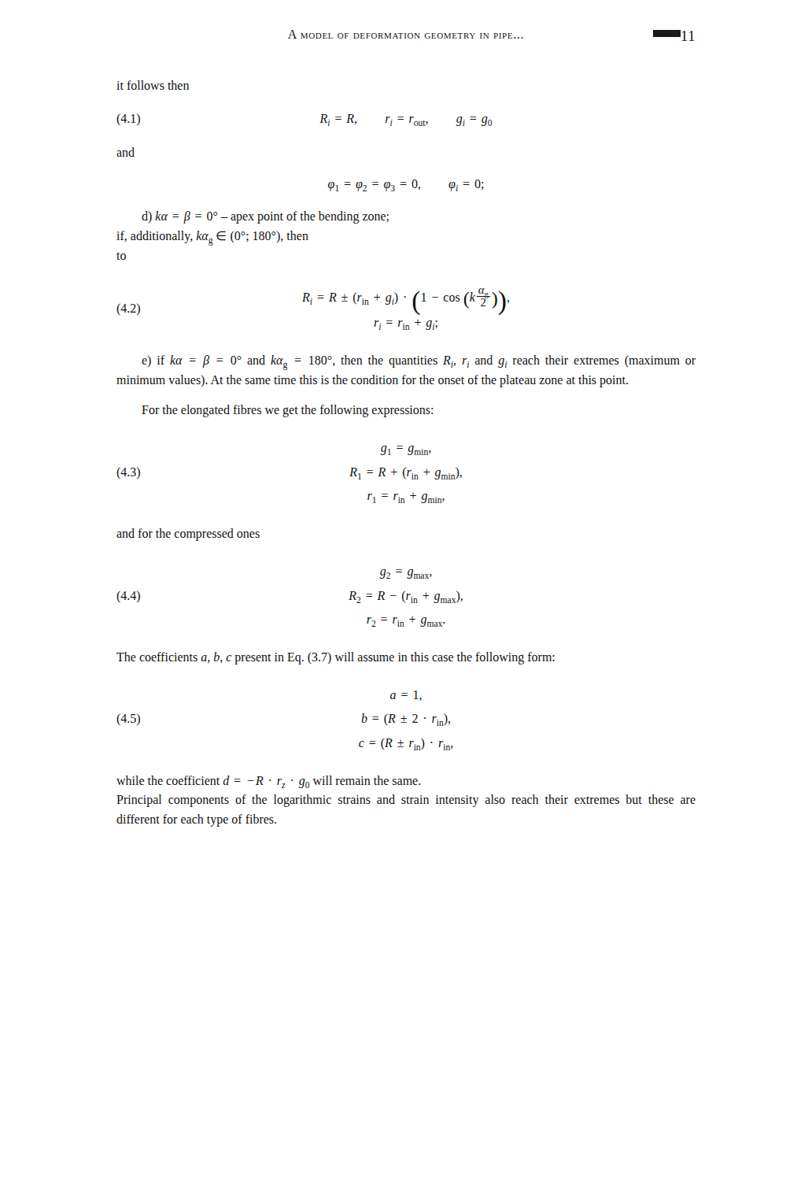A model of deformation geometry in pipe... 11
it follows then
(4.1) Ri = R, ri = rout, gi = g0
and
φ1 = φ2 = φ3 = 0, φi = 0;
d) kα = β = 0° – apex point of the bending zone;
if, additionally, kαg ∈ (0°; 180°), then
to
(4.2) Ri = R ± (rin + gi) · (1 − cos (kαg 2)), ri = rin + gi;
e) if kα = β = 0° and kαg = 180°, then the quantities Ri, ri and gi reach their extremes (maximum or minimum values). At the same time this is the condition for the onset of the plateau zone at this point.
For the elongated fibres we get the following expressions:
(4.3) g1 = gmin, R1 = R + (rin + gmin), r1 = rin + gmin,
and for the compressed ones
(4.4) g2 = gmax, R2 = R − (rin + gmax), r2 = rin + gmax.
The coefficients a, b, c present in Eq. (3.7) will assume in this case the following form:
(4.5) a = 1, b = (R ± 2 · rin), c = (R ± rin) · rin,
while the coefficient d = −R · rz · g0 will remain the same.
Principal components of the logarithmic strains and strain intensity also reach their extremes but these are different for each type of fibres.